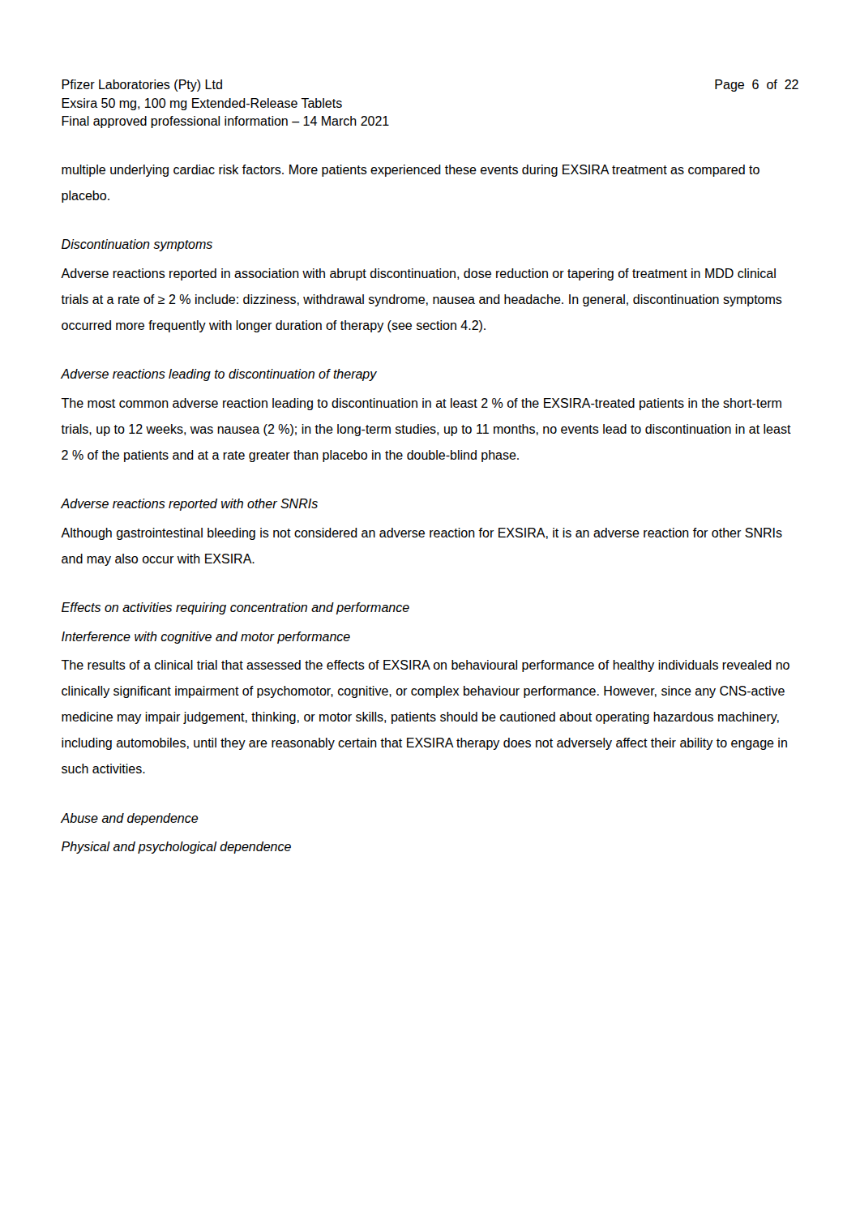| Pfizer Laboratories (Pty) Ltd | Page 6 of 22 |
| Exsira 50 mg, 100 mg Extended-Release Tablets | |
| Final approved professional information – 14 March 2021 | |
multiple underlying cardiac risk factors. More patients experienced these events during EXSIRA treatment as compared to placebo.
Discontinuation symptoms
Adverse reactions reported in association with abrupt discontinuation, dose reduction or tapering of treatment in MDD clinical trials at a rate of ≥ 2 % include: dizziness, withdrawal syndrome, nausea and headache. In general, discontinuation symptoms occurred more frequently with longer duration of therapy (see section 4.2).
Adverse reactions leading to discontinuation of therapy
The most common adverse reaction leading to discontinuation in at least 2 % of the EXSIRA-treated patients in the short-term trials, up to 12 weeks, was nausea (2 %); in the long-term studies, up to 11 months, no events lead to discontinuation in at least 2 % of the patients and at a rate greater than placebo in the double-blind phase.
Adverse reactions reported with other SNRIs
Although gastrointestinal bleeding is not considered an adverse reaction for EXSIRA, it is an adverse reaction for other SNRIs and may also occur with EXSIRA.
Effects on activities requiring concentration and performance
Interference with cognitive and motor performance
The results of a clinical trial that assessed the effects of EXSIRA on behavioural performance of healthy individuals revealed no clinically significant impairment of psychomotor, cognitive, or complex behaviour performance. However, since any CNS-active medicine may impair judgement, thinking, or motor skills, patients should be cautioned about operating hazardous machinery, including automobiles, until they are reasonably certain that EXSIRA therapy does not adversely affect their ability to engage in such activities.
Abuse and dependence
Physical and psychological dependence